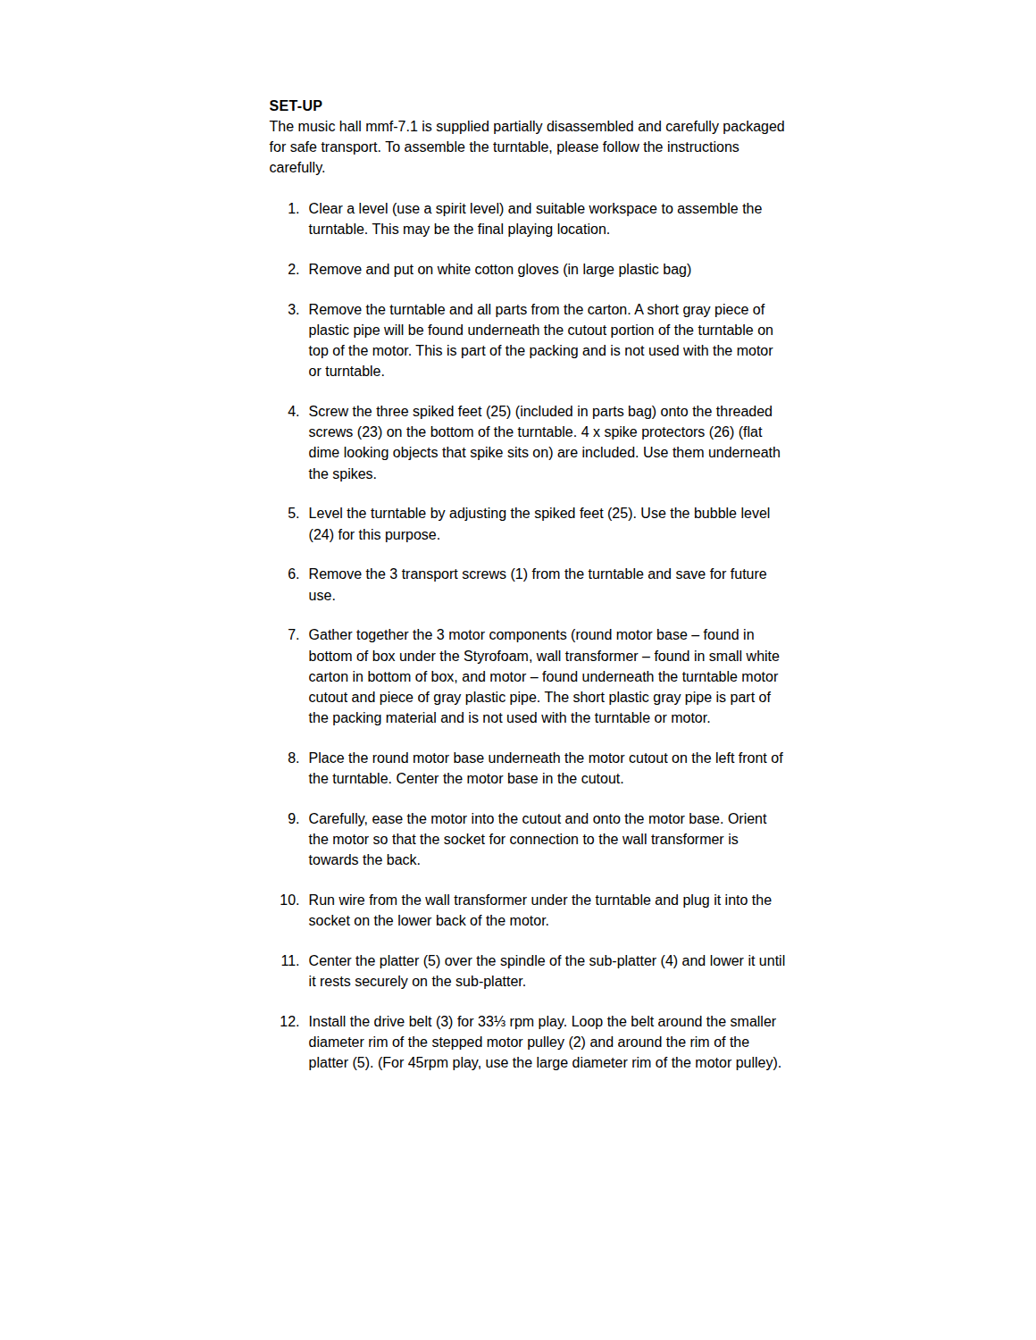SET-UP
The music hall mmf-7.1 is supplied partially disassembled and carefully packaged for safe transport. To assemble the turntable, please follow the instructions carefully.
Clear a level (use a spirit level) and suitable workspace to assemble the turntable. This may be the final playing location.
Remove and put on white cotton gloves (in large plastic bag)
Remove the turntable and all parts from the carton. A short gray piece of plastic pipe will be found underneath the cutout portion of the turntable on top of the motor. This is part of the packing and is not used with the motor or turntable.
Screw the three spiked feet (25) (included in parts bag) onto the threaded screws (23) on the bottom of the turntable. 4 x spike protectors (26) (flat dime looking objects that spike sits on) are included. Use them underneath the spikes.
Level the turntable by adjusting the spiked feet (25). Use the bubble level (24) for this purpose.
Remove the 3 transport screws (1) from the turntable and save for future use.
Gather together the 3 motor components (round motor base – found in bottom of box under the Styrofoam, wall transformer – found in small white carton in bottom of box, and motor – found underneath the turntable motor cutout and piece of gray plastic pipe. The short plastic gray pipe is part of the packing material and is not used with the turntable or motor.
Place the round motor base underneath the motor cutout on the left front of the turntable. Center the motor base in the cutout.
Carefully, ease the motor into the cutout and onto the motor base. Orient the motor so that the socket for connection to the wall transformer is towards the back.
Run wire from the wall transformer under the turntable and plug it into the socket on the lower back of the motor.
Center the platter (5) over the spindle of the sub-platter (4) and lower it until it rests securely on the sub-platter.
Install the drive belt (3) for 33⅓ rpm play. Loop the belt around the smaller diameter rim of the stepped motor pulley (2) and around the rim of the platter (5). (For 45rpm play, use the large diameter rim of the motor pulley).